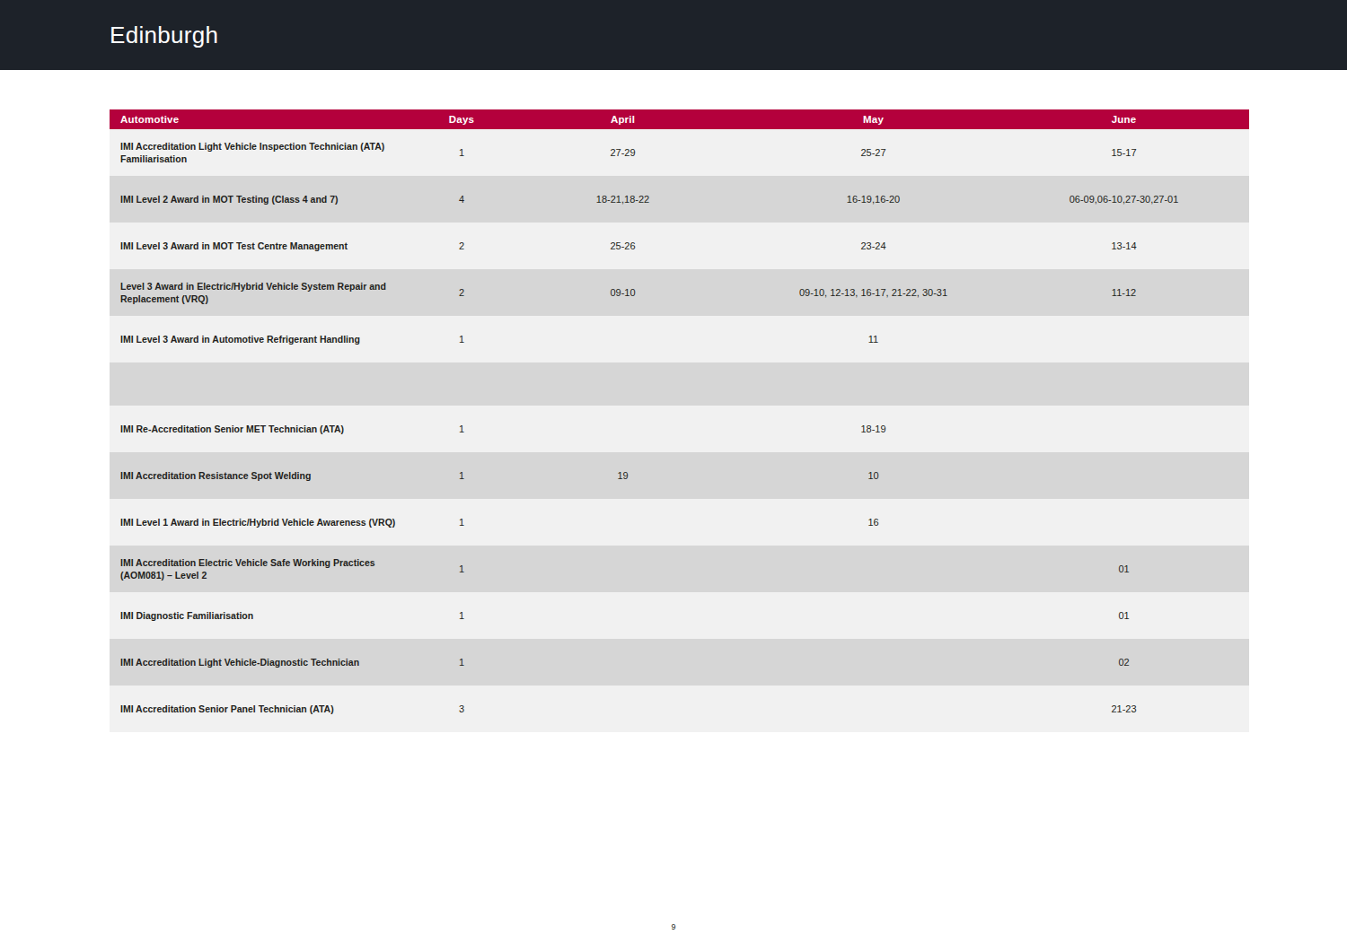Edinburgh
| Automotive | Days | April | May | June |
| --- | --- | --- | --- | --- |
| IMI Accreditation Light Vehicle Inspection Technician (ATA) Familiarisation | 1 | 27-29 | 25-27 | 15-17 |
| IMI Level 2 Award in MOT Testing (Class 4 and 7) | 4 | 18-21,18-22 | 16-19,16-20 | 06-09,06-10,27-30,27-01 |
| IMI Level 3 Award in MOT Test Centre Management | 2 | 25-26 | 23-24 | 13-14 |
| Level 3 Award in Electric/Hybrid Vehicle System Repair and Replacement (VRQ) | 2 | 09-10 | 09-10, 12-13, 16-17, 21-22, 30-31 | 11-12 |
| IMI Level 3 Award in Automotive Refrigerant Handling | 1 | | 11 | |
| IMI Re-Accreditation Senior MET Technician (ATA) | 1 | | 18-19 | |
| IMI Accreditation Resistance Spot Welding | 1 | 19 | 10 | |
| IMI Level 1 Award in Electric/Hybrid Vehicle Awareness (VRQ) | 1 | | 16 | |
| IMI Accreditation Electric Vehicle Safe Working Practices (AOM081) – Level 2 | 1 | | | 01 |
| IMI Diagnostic Familiarisation | 1 | | | 01 |
| IMI Accreditation Light Vehicle-Diagnostic Technician | 1 | | | 02 |
| IMI Accreditation Senior Panel Technician (ATA) | 3 | | | 21-23 |
9